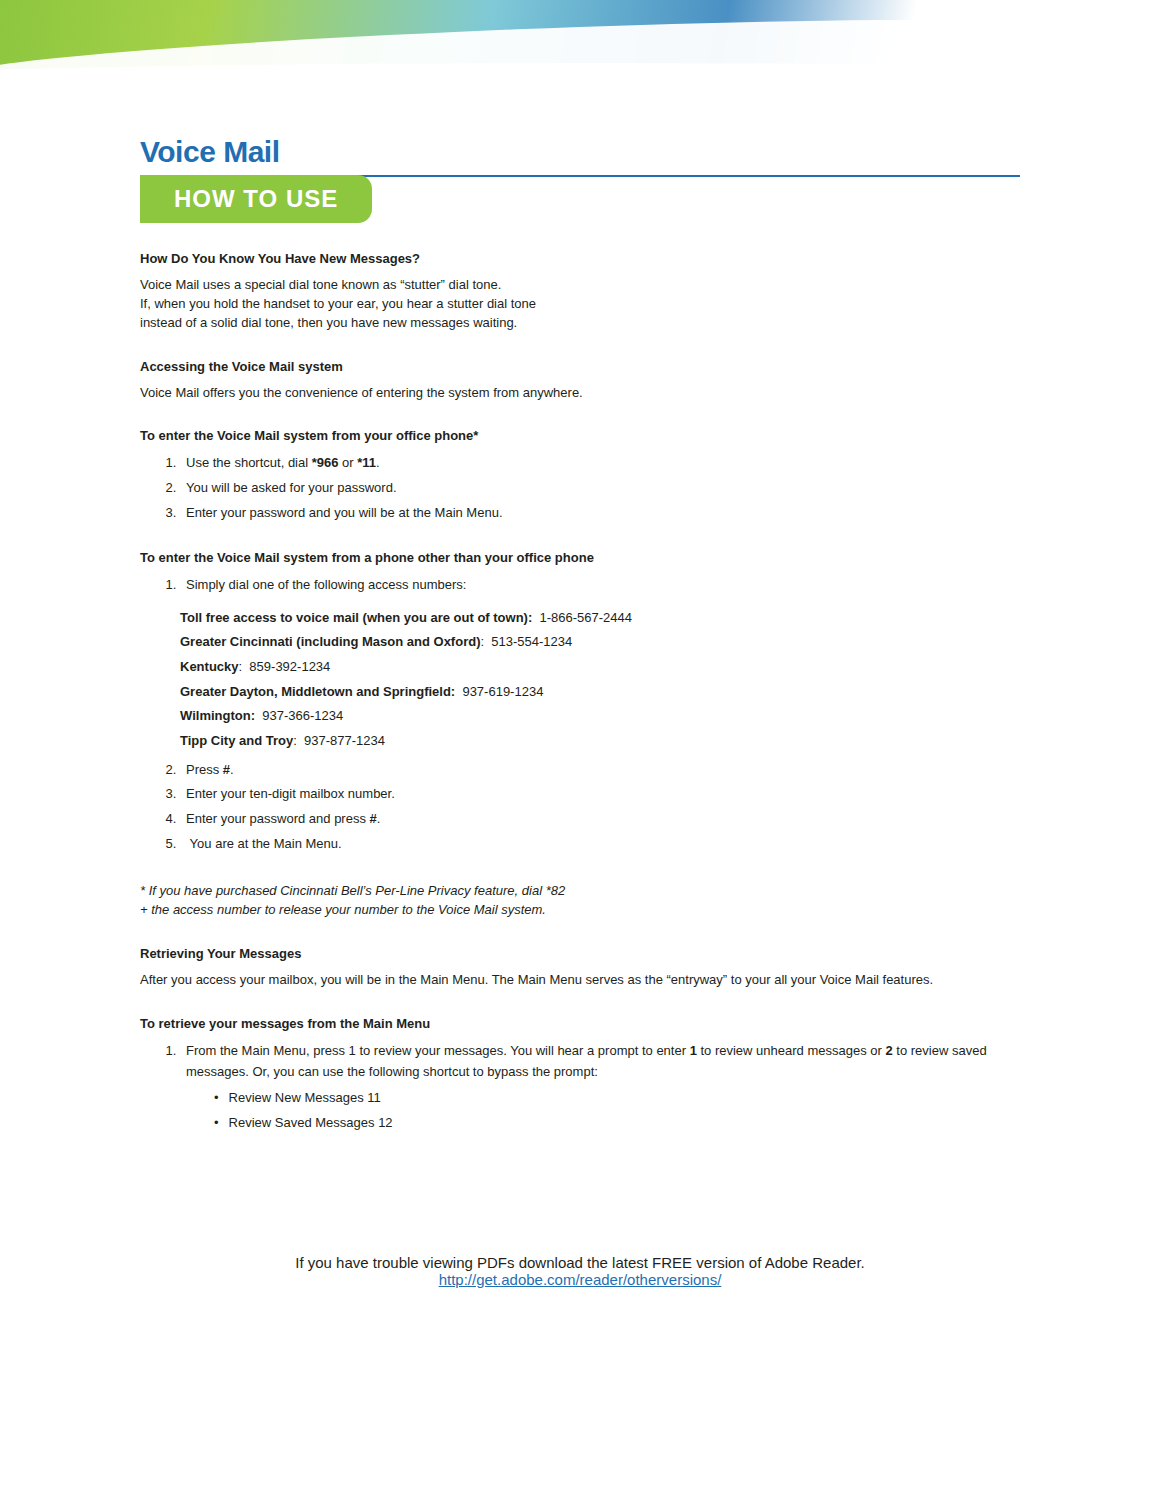Voice Mail
HOW TO USE
How Do You Know You Have New Messages?
Voice Mail uses a special dial tone known as “stutter” dial tone.
If, when you hold the handset to your ear, you hear a stutter dial tone
instead of a solid dial tone, then you have new messages waiting.
Accessing the Voice Mail system
Voice Mail offers you the convenience of entering the system from anywhere.
To enter the Voice Mail system from your office phone*
Use the shortcut, dial *966 or *11.
You will be asked for your password.
Enter your password and you will be at the Main Menu.
To enter the Voice Mail system from a phone other than your office phone
Simply dial one of the following access numbers:
Toll free access to voice mail (when you are out of town): 1-866-567-2444
Greater Cincinnati (including Mason and Oxford): 513-554-1234
Kentucky: 859-392-1234
Greater Dayton, Middletown and Springfield: 937-619-1234
Wilmington: 937-366-1234
Tipp City and Troy: 937-877-1234
Press #.
Enter your ten-digit mailbox number.
Enter your password and press #.
You are at the Main Menu.
* If you have purchased Cincinnati Bell’s Per-Line Privacy feature, dial *82
+ the access number to release your number to the Voice Mail system.
Retrieving Your Messages
After you access your mailbox, you will be in the Main Menu. The Main Menu serves as the “entryway” to your all your Voice Mail features.
To retrieve your messages from the Main Menu
From the Main Menu, press 1 to review your messages. You will hear a prompt to enter 1 to review unheard messages or 2 to review saved messages. Or, you can use the following shortcut to bypass the prompt:
Review New Messages 11
Review Saved Messages 12
If you have trouble viewing PDFs download the latest FREE version of Adobe Reader.
http://get.adobe.com/reader/otherversions/